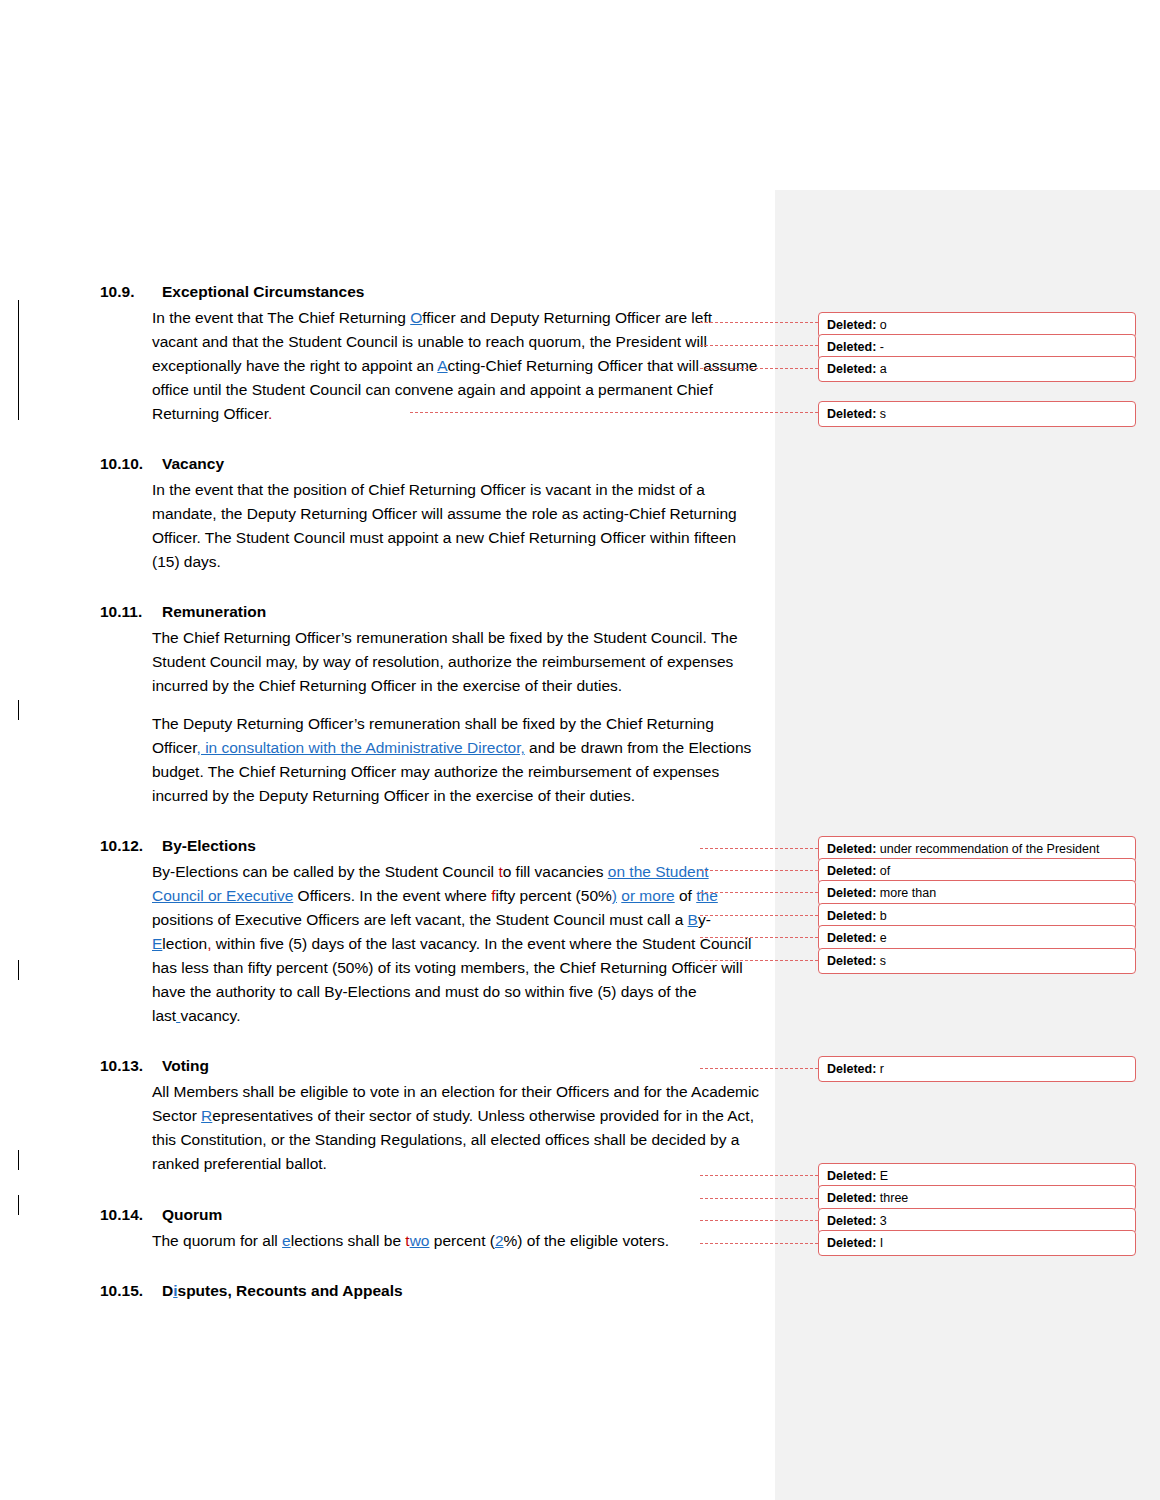10.9. Exceptional Circumstances
In the event that The Chief Returning Officer and Deputy Returning Officer are left vacant and that the Student Council is unable to reach quorum, the President will exceptionally have the right to appoint an Acting-Chief Returning Officer that will assume office until the Student Council can convene again and appoint a permanent Chief Returning Officer.
10.10. Vacancy
In the event that the position of Chief Returning Officer is vacant in the midst of a mandate, the Deputy Returning Officer will assume the role as acting-Chief Returning Officer. The Student Council must appoint a new Chief Returning Officer within fifteen (15) days.
10.11. Remuneration
The Chief Returning Officer’s remuneration shall be fixed by the Student Council. The Student Council may, by way of resolution, authorize the reimbursement of expenses incurred by the Chief Returning Officer in the exercise of their duties.
The Deputy Returning Officer’s remuneration shall be fixed by the Chief Returning Officer, in consultation with the Administrative Director, and be drawn from the Elections budget. The Chief Returning Officer may authorize the reimbursement of expenses incurred by the Deputy Returning Officer in the exercise of their duties.
10.12. By-Elections
By-Elections can be called by the Student Council to fill vacancies on the Student Council or Executive Officers. In the event where fifty percent (50%) or more of the positions of Executive Officers are left vacant, the Student Council must call a By-Election, within five (5) days of the last vacancy. In the event where the Student Council has less than fifty percent (50%) of its voting members, the Chief Returning Officer will have the authority to call By-Elections and must do so within five (5) days of the last vacancy.
10.13. Voting
All Members shall be eligible to vote in an election for their Officers and for the Academic Sector Representatives of their sector of study. Unless otherwise provided for in the Act, this Constitution, or the Standing Regulations, all elected offices shall be decided by a ranked preferential ballot.
10.14. Quorum
The quorum for all elections shall be two percent (2%) of the eligible voters.
10.15. Disputes, Recounts and Appeals
Deleted: o
Deleted: -
Deleted: a
Deleted: s
Deleted: under recommendation of the President
Deleted: of
Deleted: more than
Deleted: b
Deleted: e
Deleted: s
Deleted: r
Deleted: E
Deleted: three
Deleted: 3
Deleted: I